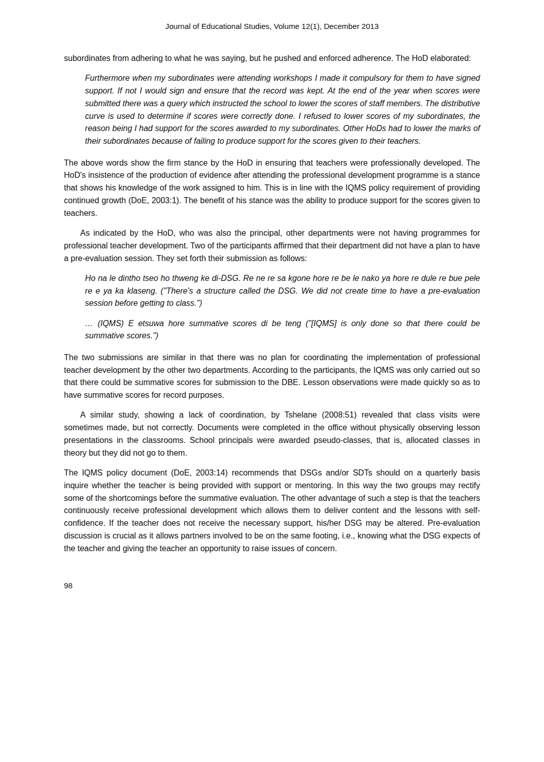Journal of Educational Studies, Volume 12(1), December 2013
subordinates from adhering to what he was saying, but he pushed and enforced adherence. The HoD elaborated:
Furthermore when my subordinates were attending workshops I made it compulsory for them to have signed support. If not I would sign and ensure that the record was kept. At the end of the year when scores were submitted there was a query which instructed the school to lower the scores of staff members. The distributive curve is used to determine if scores were correctly done. I refused to lower scores of my subordinates, the reason being I had support for the scores awarded to my subordinates. Other HoDs had to lower the marks of their subordinates because of failing to produce support for the scores given to their teachers.
The above words show the firm stance by the HoD in ensuring that teachers were professionally developed. The HoD's insistence of the production of evidence after attending the professional development programme is a stance that shows his knowledge of the work assigned to him. This is in line with the IQMS policy requirement of providing continued growth (DoE, 2003:1). The benefit of his stance was the ability to produce support for the scores given to teachers.
As indicated by the HoD, who was also the principal, other departments were not having programmes for professional teacher development. Two of the participants affirmed that their department did not have a plan to have a pre-evaluation session. They set forth their submission as follows:
Ho na le dintho tseo ho thweng ke di-DSG. Re ne re sa kgone hore re be le nako ya hore re dule re bue pele re e ya ka klaseng. ("There's a structure called the DSG. We did not create time to have a pre-evaluation session before getting to class.")
… (IQMS) E etsuwa hore summative scores di be teng ("[IQMS] is only done so that there could be summative scores.")
The two submissions are similar in that there was no plan for coordinating the implementation of professional teacher development by the other two departments. According to the participants, the IQMS was only carried out so that there could be summative scores for submission to the DBE. Lesson observations were made quickly so as to have summative scores for record purposes.
A similar study, showing a lack of coordination, by Tshelane (2008:51) revealed that class visits were sometimes made, but not correctly. Documents were completed in the office without physically observing lesson presentations in the classrooms. School principals were awarded pseudo-classes, that is, allocated classes in theory but they did not go to them.
The IQMS policy document (DoE, 2003:14) recommends that DSGs and/or SDTs should on a quarterly basis inquire whether the teacher is being provided with support or mentoring. In this way the two groups may rectify some of the shortcomings before the summative evaluation. The other advantage of such a step is that the teachers continuously receive professional development which allows them to deliver content and the lessons with self-confidence. If the teacher does not receive the necessary support, his/her DSG may be altered. Pre-evaluation discussion is crucial as it allows partners involved to be on the same footing, i.e., knowing what the DSG expects of the teacher and giving the teacher an opportunity to raise issues of concern.
98